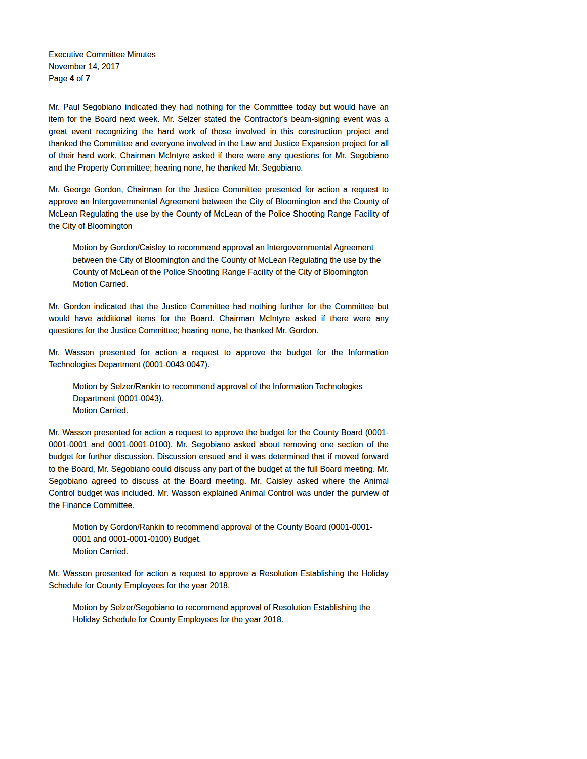Executive Committee Minutes
November 14, 2017
Page 4 of 7
Mr. Paul Segobiano indicated they had nothing for the Committee today but would have an item for the Board next week. Mr. Selzer stated the Contractor's beam-signing event was a great event recognizing the hard work of those involved in this construction project and thanked the Committee and everyone involved in the Law and Justice Expansion project for all of their hard work. Chairman McIntyre asked if there were any questions for Mr. Segobiano and the Property Committee; hearing none, he thanked Mr. Segobiano.
Mr. George Gordon, Chairman for the Justice Committee presented for action a request to approve an Intergovernmental Agreement between the City of Bloomington and the County of McLean Regulating the use by the County of McLean of the Police Shooting Range Facility of the City of Bloomington
Motion by Gordon/Caisley to recommend approval an Intergovernmental Agreement between the City of Bloomington and the County of McLean Regulating the use by the County of McLean of the Police Shooting Range Facility of the City of Bloomington
Motion Carried.
Mr. Gordon indicated that the Justice Committee had nothing further for the Committee but would have additional items for the Board. Chairman McIntyre asked if there were any questions for the Justice Committee; hearing none, he thanked Mr. Gordon.
Mr. Wasson presented for action a request to approve the budget for the Information Technologies Department (0001-0043-0047).
Motion by Selzer/Rankin to recommend approval of the Information Technologies Department (0001-0043).
Motion Carried.
Mr. Wasson presented for action a request to approve the budget for the County Board (0001-0001-0001 and 0001-0001-0100). Mr. Segobiano asked about removing one section of the budget for further discussion. Discussion ensued and it was determined that if moved forward to the Board, Mr. Segobiano could discuss any part of the budget at the full Board meeting. Mr. Segobiano agreed to discuss at the Board meeting. Mr. Caisley asked where the Animal Control budget was included. Mr. Wasson explained Animal Control was under the purview of the Finance Committee.
Motion by Gordon/Rankin to recommend approval of the County Board (0001-0001-0001 and 0001-0001-0100) Budget.
Motion Carried.
Mr. Wasson presented for action a request to approve a Resolution Establishing the Holiday Schedule for County Employees for the year 2018.
Motion by Selzer/Segobiano to recommend approval of Resolution Establishing the Holiday Schedule for County Employees for the year 2018.